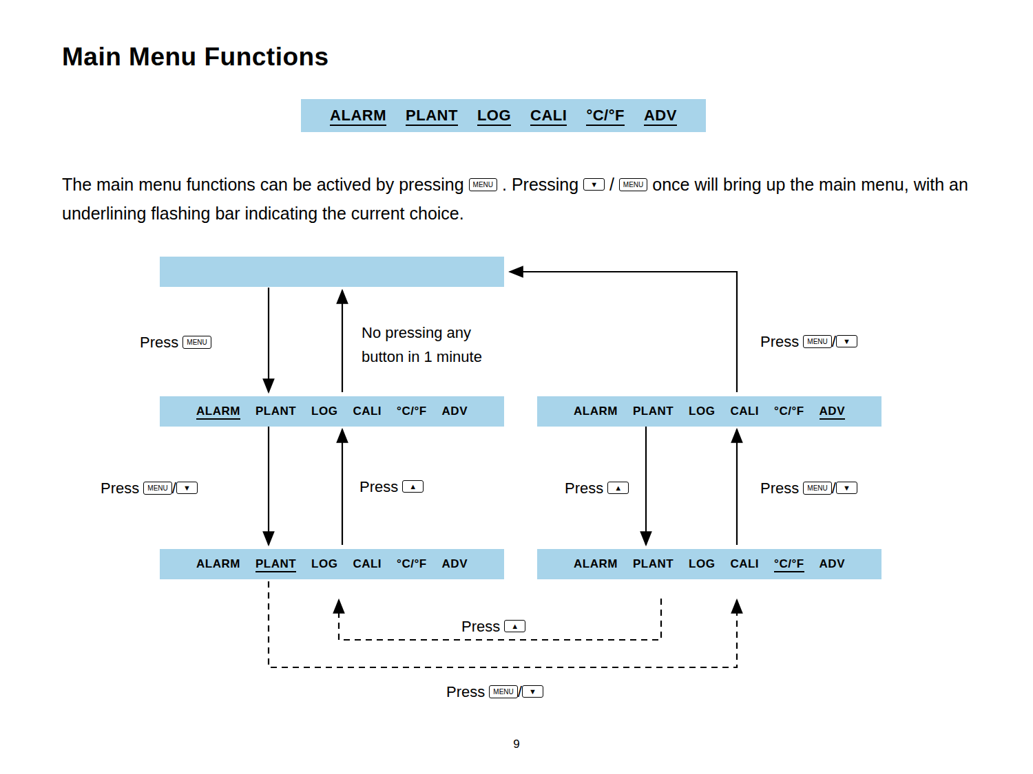Main Menu Functions
ALARM PLANT LOG CALI°C/°F ADV
The main menu functions can be actived by pressing MENU . Pressing ▼ / MENU once will bring up the main menu, with an underlining flashing bar indicating the current choice.
ALARM PLANT LOG CALI°C/°F ADV
ALARM PLANT LOG CALI°C/°F ADV
ALARM PLANT LOG CALI°C/°F ADV
ALARM PLANT LOG CALI°C/°F ADV
Press MENU
No pressing any
button in 1 minute
Press MENU/▼
Press MENU/▼
Press ▲
Press ▲
Press MENU/▼
Press ▲
Press MENU/▼
9